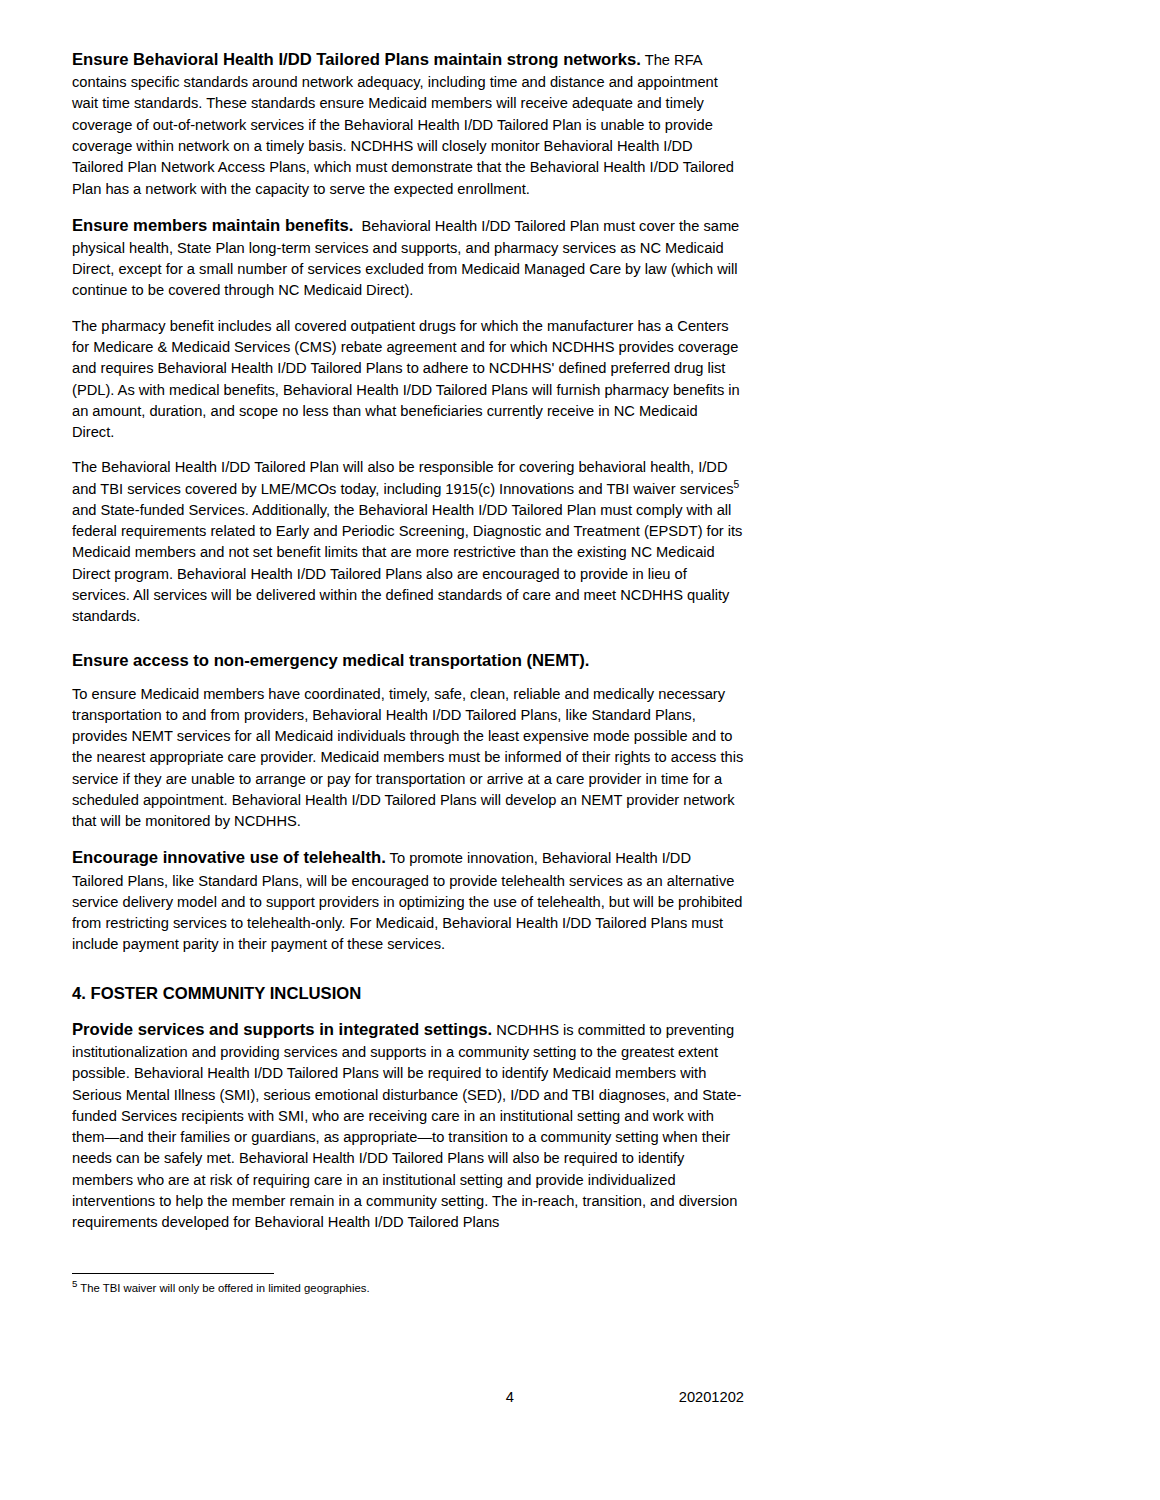Ensure Behavioral Health I/DD Tailored Plans maintain strong networks. The RFA contains specific standards around network adequacy, including time and distance and appointment wait time standards. These standards ensure Medicaid members will receive adequate and timely coverage of out-of-network services if the Behavioral Health I/DD Tailored Plan is unable to provide coverage within network on a timely basis. NCDHHS will closely monitor Behavioral Health I/DD Tailored Plan Network Access Plans, which must demonstrate that the Behavioral Health I/DD Tailored Plan has a network with the capacity to serve the expected enrollment.
Ensure members maintain benefits. Behavioral Health I/DD Tailored Plan must cover the same physical health, State Plan long-term services and supports, and pharmacy services as NC Medicaid Direct, except for a small number of services excluded from Medicaid Managed Care by law (which will continue to be covered through NC Medicaid Direct).
The pharmacy benefit includes all covered outpatient drugs for which the manufacturer has a Centers for Medicare & Medicaid Services (CMS) rebate agreement and for which NCDHHS provides coverage and requires Behavioral Health I/DD Tailored Plans to adhere to NCDHHS' defined preferred drug list (PDL). As with medical benefits, Behavioral Health I/DD Tailored Plans will furnish pharmacy benefits in an amount, duration, and scope no less than what beneficiaries currently receive in NC Medicaid Direct.
The Behavioral Health I/DD Tailored Plan will also be responsible for covering behavioral health, I/DD and TBI services covered by LME/MCOs today, including 1915(c) Innovations and TBI waiver services5 and State-funded Services. Additionally, the Behavioral Health I/DD Tailored Plan must comply with all federal requirements related to Early and Periodic Screening, Diagnostic and Treatment (EPSDT) for its Medicaid members and not set benefit limits that are more restrictive than the existing NC Medicaid Direct program. Behavioral Health I/DD Tailored Plans also are encouraged to provide in lieu of services. All services will be delivered within the defined standards of care and meet NCDHHS quality standards.
Ensure access to non-emergency medical transportation (NEMT).
To ensure Medicaid members have coordinated, timely, safe, clean, reliable and medically necessary transportation to and from providers, Behavioral Health I/DD Tailored Plans, like Standard Plans, provides NEMT services for all Medicaid individuals through the least expensive mode possible and to the nearest appropriate care provider. Medicaid members must be informed of their rights to access this service if they are unable to arrange or pay for transportation or arrive at a care provider in time for a scheduled appointment. Behavioral Health I/DD Tailored Plans will develop an NEMT provider network that will be monitored by NCDHHS.
Encourage innovative use of telehealth. To promote innovation, Behavioral Health I/DD Tailored Plans, like Standard Plans, will be encouraged to provide telehealth services as an alternative service delivery model and to support providers in optimizing the use of telehealth, but will be prohibited from restricting services to telehealth-only. For Medicaid, Behavioral Health I/DD Tailored Plans must include payment parity in their payment of these services.
4. FOSTER COMMUNITY INCLUSION
Provide services and supports in integrated settings. NCDHHS is committed to preventing institutionalization and providing services and supports in a community setting to the greatest extent possible. Behavioral Health I/DD Tailored Plans will be required to identify Medicaid members with Serious Mental Illness (SMI), serious emotional disturbance (SED), I/DD and TBI diagnoses, and State-funded Services recipients with SMI, who are receiving care in an institutional setting and work with them—and their families or guardians, as appropriate—to transition to a community setting when their needs can be safely met. Behavioral Health I/DD Tailored Plans will also be required to identify members who are at risk of requiring care in an institutional setting and provide individualized interventions to help the member remain in a community setting. The in-reach, transition, and diversion requirements developed for Behavioral Health I/DD Tailored Plans
5 The TBI waiver will only be offered in limited geographies.
4 20201202